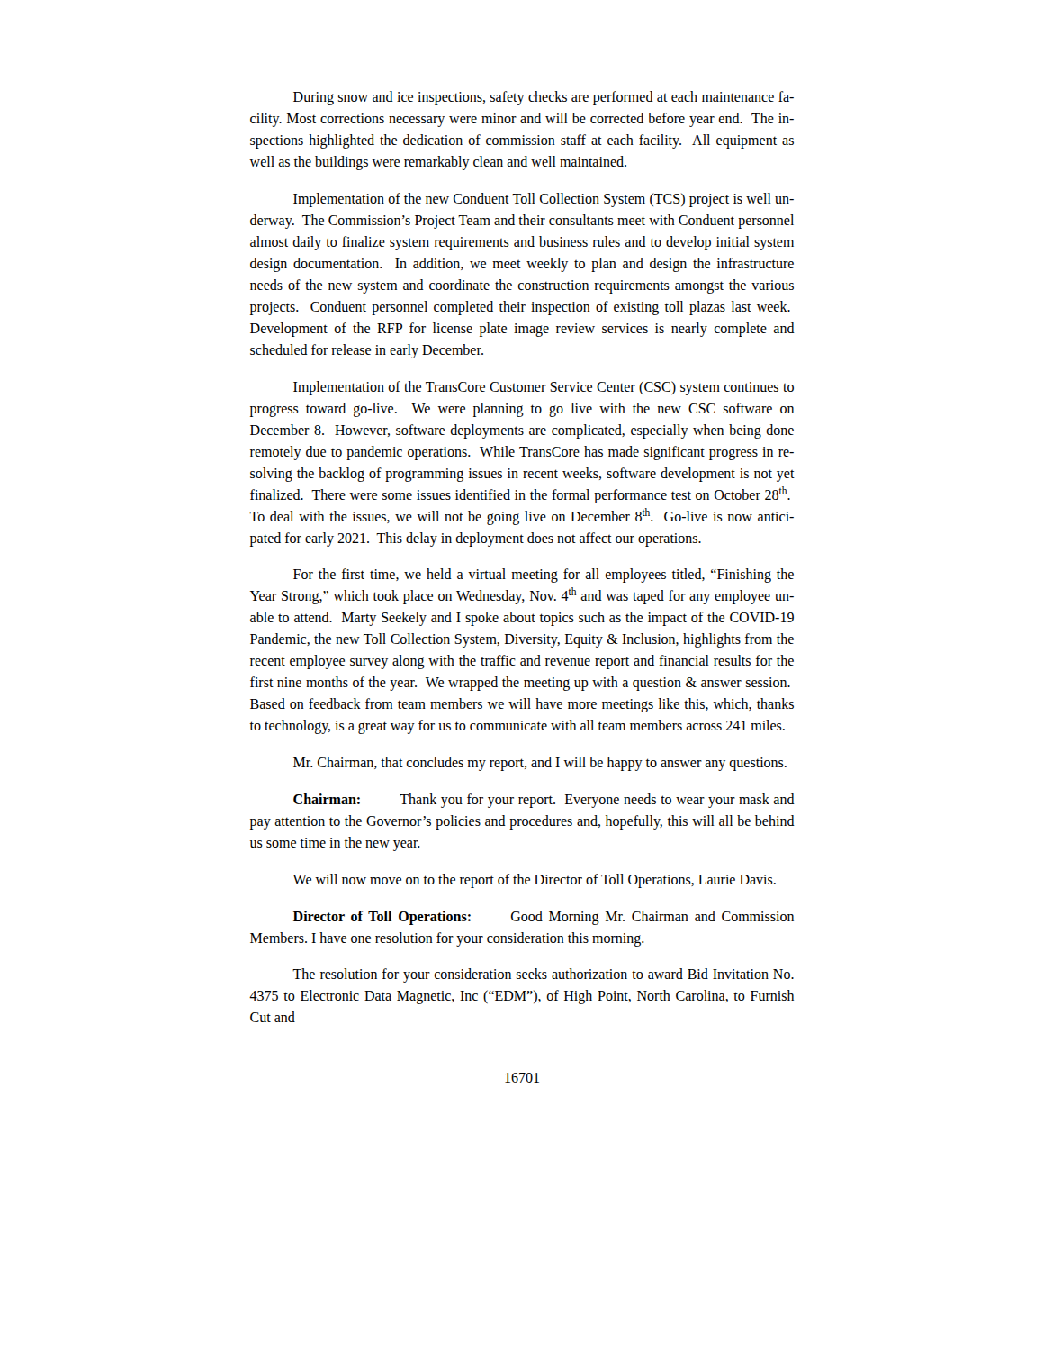During snow and ice inspections, safety checks are performed at each maintenance facility. Most corrections necessary were minor and will be corrected before year end. The inspections highlighted the dedication of commission staff at each facility. All equipment as well as the buildings were remarkably clean and well maintained.
Implementation of the new Conduent Toll Collection System (TCS) project is well underway. The Commission’s Project Team and their consultants meet with Conduent personnel almost daily to finalize system requirements and business rules and to develop initial system design documentation. In addition, we meet weekly to plan and design the infrastructure needs of the new system and coordinate the construction requirements amongst the various projects. Conduent personnel completed their inspection of existing toll plazas last week. Development of the RFP for license plate image review services is nearly complete and scheduled for release in early December.
Implementation of the TransCore Customer Service Center (CSC) system continues to progress toward go-live. We were planning to go live with the new CSC software on December 8. However, software deployments are complicated, especially when being done remotely due to pandemic operations. While TransCore has made significant progress in resolving the backlog of programming issues in recent weeks, software development is not yet finalized. There were some issues identified in the formal performance test on October 28th. To deal with the issues, we will not be going live on December 8th. Go-live is now anticipated for early 2021. This delay in deployment does not affect our operations.
For the first time, we held a virtual meeting for all employees titled, “Finishing the Year Strong,” which took place on Wednesday, Nov. 4th and was taped for any employee unable to attend. Marty Seekely and I spoke about topics such as the impact of the COVID-19 Pandemic, the new Toll Collection System, Diversity, Equity & Inclusion, highlights from the recent employee survey along with the traffic and revenue report and financial results for the first nine months of the year. We wrapped the meeting up with a question & answer session. Based on feedback from team members we will have more meetings like this, which, thanks to technology, is a great way for us to communicate with all team members across 241 miles.
Mr. Chairman, that concludes my report, and I will be happy to answer any questions.
Chairman: Thank you for your report. Everyone needs to wear your mask and pay attention to the Governor’s policies and procedures and, hopefully, this will all be behind us some time in the new year.
We will now move on to the report of the Director of Toll Operations, Laurie Davis.
Director of Toll Operations: Good Morning Mr. Chairman and Commission Members. I have one resolution for your consideration this morning.
The resolution for your consideration seeks authorization to award Bid Invitation No. 4375 to Electronic Data Magnetic, Inc (“EDM”), of High Point, North Carolina, to Furnish Cut and
16701